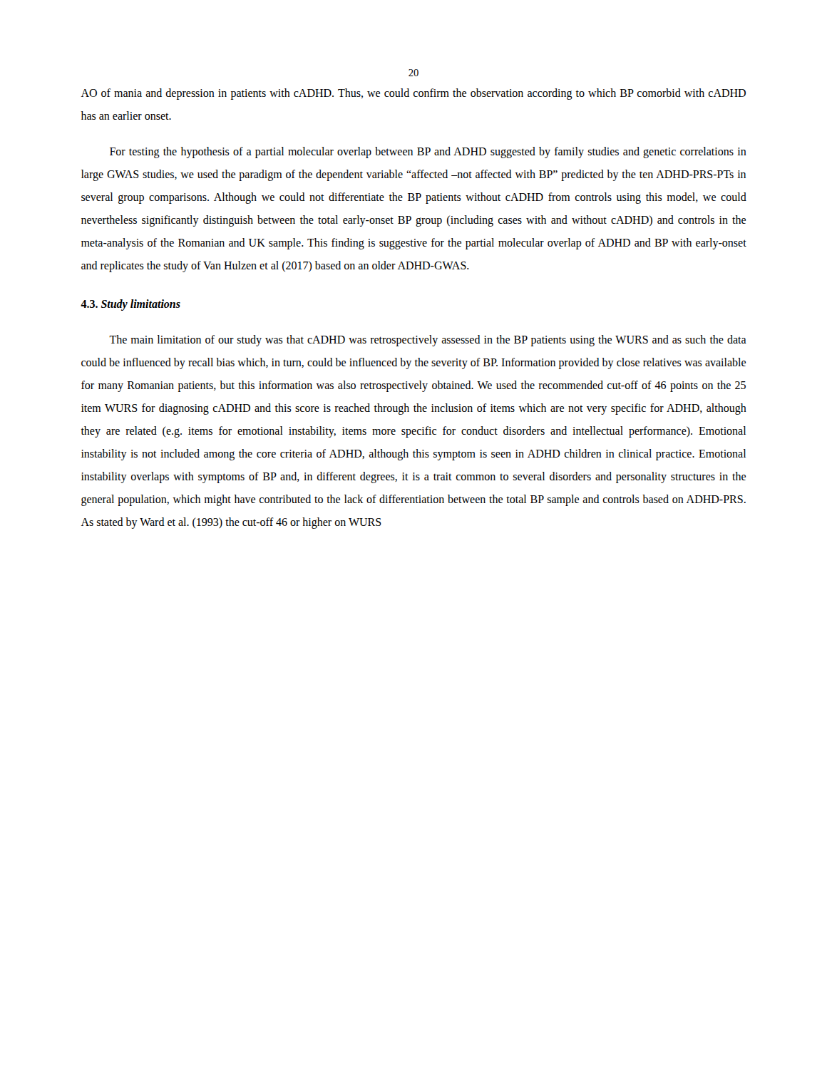20
AO of mania and depression in patients with cADHD. Thus, we could confirm the observation according to which BP comorbid with cADHD has an earlier onset.
For testing the hypothesis of a partial molecular overlap between BP and ADHD suggested by family studies and genetic correlations in large GWAS studies, we used the paradigm of the dependent variable “affected –not affected with BP” predicted by the ten ADHD-PRS-PTs in several group comparisons. Although we could not differentiate the BP patients without cADHD from controls using this model, we could nevertheless significantly distinguish between the total early-onset BP group (including cases with and without cADHD) and controls in the meta-analysis of the Romanian and UK sample. This finding is suggestive for the partial molecular overlap of ADHD and BP with early-onset and replicates the study of Van Hulzen et al (2017) based on an older ADHD-GWAS.
4.3. Study limitations
The main limitation of our study was that cADHD was retrospectively assessed in the BP patients using the WURS and as such the data could be influenced by recall bias which, in turn, could be influenced by the severity of BP. Information provided by close relatives was available for many Romanian patients, but this information was also retrospectively obtained. We used the recommended cut-off of 46 points on the 25 item WURS for diagnosing cADHD and this score is reached through the inclusion of items which are not very specific for ADHD, although they are related (e.g. items for emotional instability, items more specific for conduct disorders and intellectual performance). Emotional instability is not included among the core criteria of ADHD, although this symptom is seen in ADHD children in clinical practice. Emotional instability overlaps with symptoms of BP and, in different degrees, it is a trait common to several disorders and personality structures in the general population, which might have contributed to the lack of differentiation between the total BP sample and controls based on ADHD-PRS. As stated by Ward et al. (1993) the cut-off 46 or higher on WURS